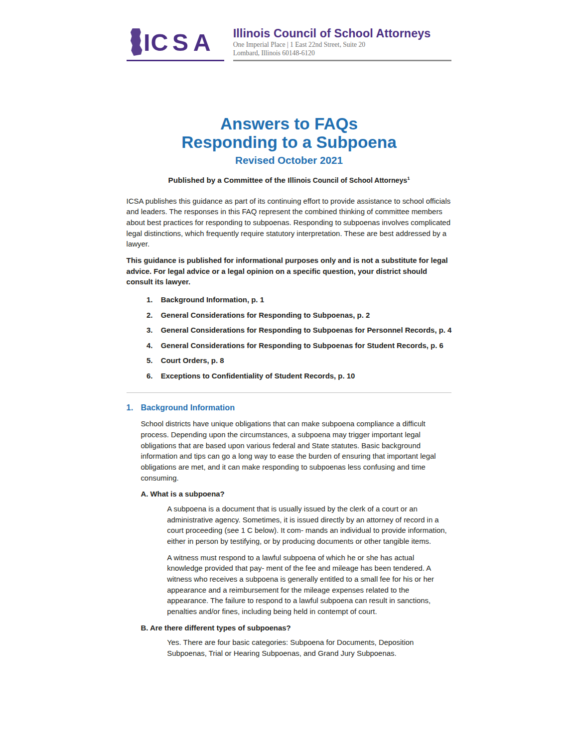I C S A
Illinois Council of School Attorneys
One Imperial Place | 1 East 22nd Street, Suite 20
Lombard, Illinois 60148-6120
Answers to FAQs
Responding to a Subpoena
Revised October 2021
Published by a Committee of the Illinois Council of School Attorneys1
ICSA publishes this guidance as part of its continuing effort to provide assistance to school officials and leaders. The responses in this FAQ represent the combined thinking of committee members about best practices for responding to subpoenas. Responding to subpoenas involves complicated legal distinctions, which frequently require statutory interpretation. These are best addressed by a lawyer.
This guidance is published for informational purposes only and is not a substitute for legal advice. For legal advice or a legal opinion on a specific question, your district should consult its lawyer.
Background Information, p. 1
General Considerations for Responding to Subpoenas, p. 2
General Considerations for Responding to Subpoenas for Personnel Records, p. 4
General Considerations for Responding to Subpoenas for Student Records, p. 6
Court Orders, p. 8
Exceptions to Confidentiality of Student Records, p. 10
1. Background Information
School districts have unique obligations that can make subpoena compliance a difficult process. Depending upon the circumstances, a subpoena may trigger important legal obligations that are based upon various federal and State statutes. Basic background information and tips can go a long way to ease the burden of ensuring that important legal obligations are met, and it can make responding to subpoenas less confusing and time consuming.
A. What is a subpoena?
A subpoena is a document that is usually issued by the clerk of a court or an administrative agency. Sometimes, it is issued directly by an attorney of record in a court proceeding (see 1 C below). It com- mands an individual to provide information, either in person by testifying, or by producing documents or other tangible items.
A witness must respond to a lawful subpoena of which he or she has actual knowledge provided that pay- ment of the fee and mileage has been tendered. A witness who receives a subpoena is generally entitled to a small fee for his or her appearance and a reimbursement for the mileage expenses related to the appearance. The failure to respond to a lawful subpoena can result in sanctions, penalties and/or fines, including being held in contempt of court.
B. Are there different types of subpoenas?
Yes. There are four basic categories: Subpoena for Documents, Deposition Subpoenas, Trial or Hearing Subpoenas, and Grand Jury Subpoenas.